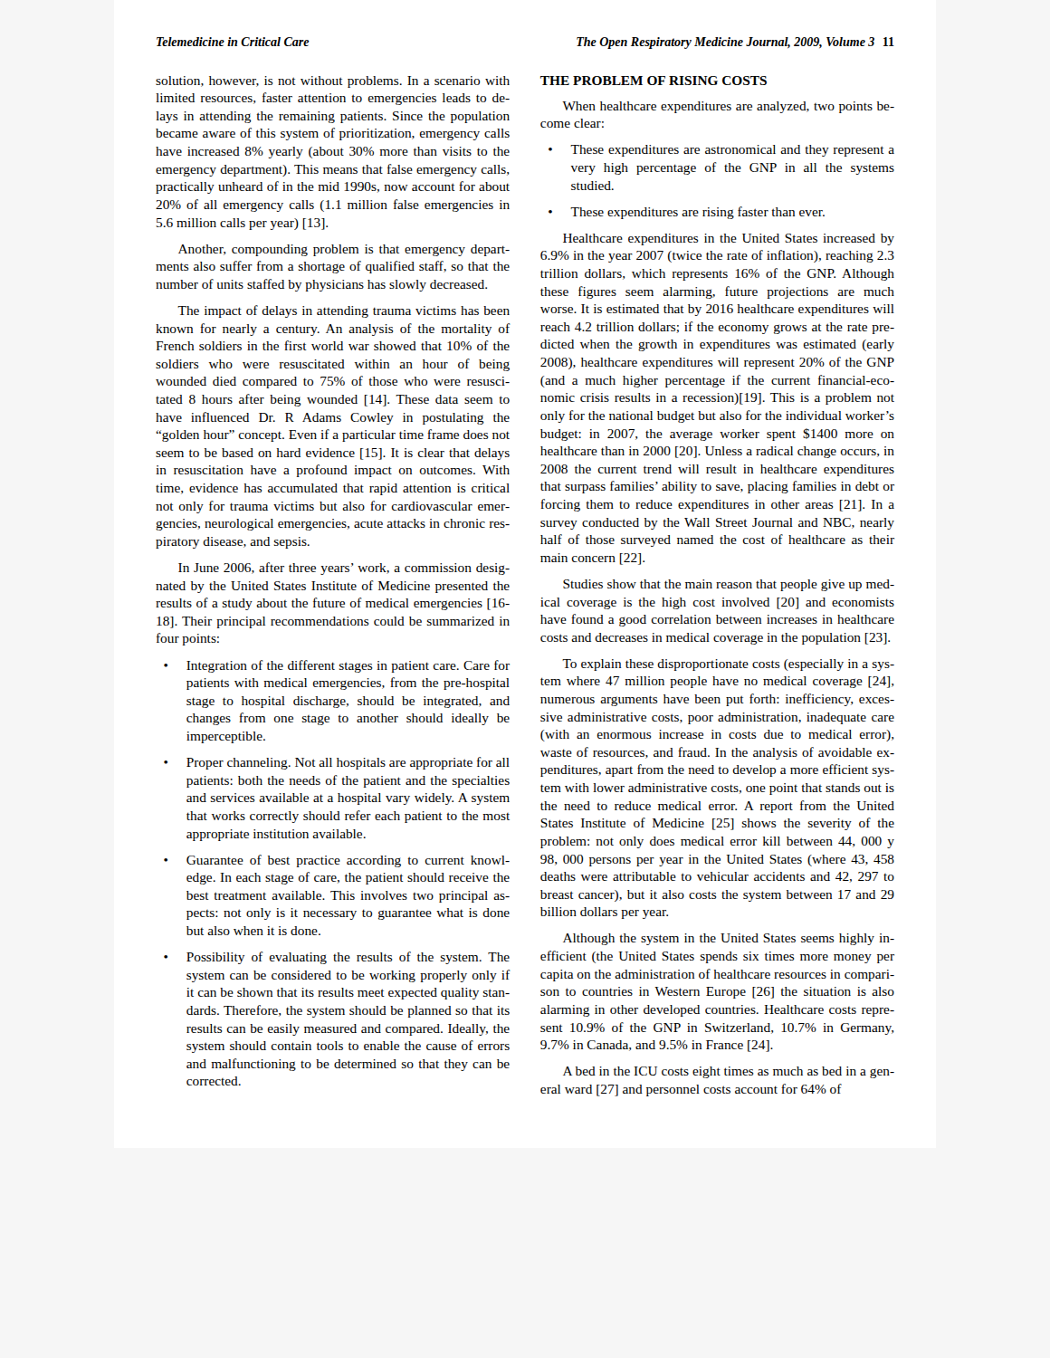Telemedicine in Critical Care
The Open Respiratory Medicine Journal, 2009, Volume 311
solution, however, is not without problems. In a scenario with limited resources, faster attention to emergencies leads to delays in attending the remaining patients. Since the population became aware of this system of prioritization, emergency calls have increased 8% yearly (about 30% more than visits to the emergency department). This means that false emergency calls, practically unheard of in the mid 1990s, now account for about 20% of all emergency calls (1.1 million false emergencies in 5.6 million calls per year) [13].
Another, compounding problem is that emergency departments also suffer from a shortage of qualified staff, so that the number of units staffed by physicians has slowly decreased.
The impact of delays in attending trauma victims has been known for nearly a century. An analysis of the mortality of French soldiers in the first world war showed that 10% of the soldiers who were resuscitated within an hour of being wounded died compared to 75% of those who were resuscitated 8 hours after being wounded [14]. These data seem to have influenced Dr. R Adams Cowley in postulating the “golden hour” concept. Even if a particular time frame does not seem to be based on hard evidence [15]. It is clear that delays in resuscitation have a profound impact on outcomes. With time, evidence has accumulated that rapid attention is critical not only for trauma victims but also for cardiovascular emergencies, neurological emergencies, acute attacks in chronic respiratory disease, and sepsis.
In June 2006, after three years’ work, a commission designated by the United States Institute of Medicine presented the results of a study about the future of medical emergencies [16-18]. Their principal recommendations could be summarized in four points:
Integration of the different stages in patient care. Care for patients with medical emergencies, from the pre-hospital stage to hospital discharge, should be integrated, and changes from one stage to another should ideally be imperceptible.
Proper channeling. Not all hospitals are appropriate for all patients: both the needs of the patient and the specialties and services available at a hospital vary widely. A system that works correctly should refer each patient to the most appropriate institution available.
Guarantee of best practice according to current knowledge. In each stage of care, the patient should receive the best treatment available. This involves two principal aspects: not only is it necessary to guarantee what is done but also when it is done.
Possibility of evaluating the results of the system. The system can be considered to be working properly only if it can be shown that its results meet expected quality standards. Therefore, the system should be planned so that its results can be easily measured and compared. Ideally, the system should contain tools to enable the cause of errors and malfunctioning to be determined so that they can be corrected.
THE PROBLEM OF RISING COSTS
When healthcare expenditures are analyzed, two points become clear:
These expenditures are astronomical and they represent a very high percentage of the GNP in all the systems studied.
These expenditures are rising faster than ever.
Healthcare expenditures in the United States increased by 6.9% in the year 2007 (twice the rate of inflation), reaching 2.3 trillion dollars, which represents 16% of the GNP. Although these figures seem alarming, future projections are much worse. It is estimated that by 2016 healthcare expenditures will reach 4.2 trillion dollars; if the economy grows at the rate predicted when the growth in expenditures was estimated (early 2008), healthcare expenditures will represent 20% of the GNP (and a much higher percentage if the current financial-economic crisis results in a recession)[19]. This is a problem not only for the national budget but also for the individual worker’s budget: in 2007, the average worker spent $1400 more on healthcare than in 2000 [20]. Unless a radical change occurs, in 2008 the current trend will result in healthcare expenditures that surpass families’ ability to save, placing families in debt or forcing them to reduce expenditures in other areas [21]. In a survey conducted by the Wall Street Journal and NBC, nearly half of those surveyed named the cost of healthcare as their main concern [22].
Studies show that the main reason that people give up medical coverage is the high cost involved [20] and economists have found a good correlation between increases in healthcare costs and decreases in medical coverage in the population [23].
To explain these disproportionate costs (especially in a system where 47 million people have no medical coverage [24], numerous arguments have been put forth: inefficiency, excessive administrative costs, poor administration, inadequate care (with an enormous increase in costs due to medical error), waste of resources, and fraud. In the analysis of avoidable expenditures, apart from the need to develop a more efficient system with lower administrative costs, one point that stands out is the need to reduce medical error. A report from the United States Institute of Medicine [25] shows the severity of the problem: not only does medical error kill between 44, 000 y 98, 000 persons per year in the United States (where 43, 458 deaths were attributable to vehicular accidents and 42, 297 to breast cancer), but it also costs the system between 17 and 29 billion dollars per year.
Although the system in the United States seems highly inefficient (the United States spends six times more money per capita on the administration of healthcare resources in comparison to countries in Western Europe [26] the situation is also alarming in other developed countries. Healthcare costs represent 10.9% of the GNP in Switzerland, 10.7% in Germany, 9.7% in Canada, and 9.5% in France [24].
A bed in the ICU costs eight times as much as bed in a general ward [27] and personnel costs account for 64% of